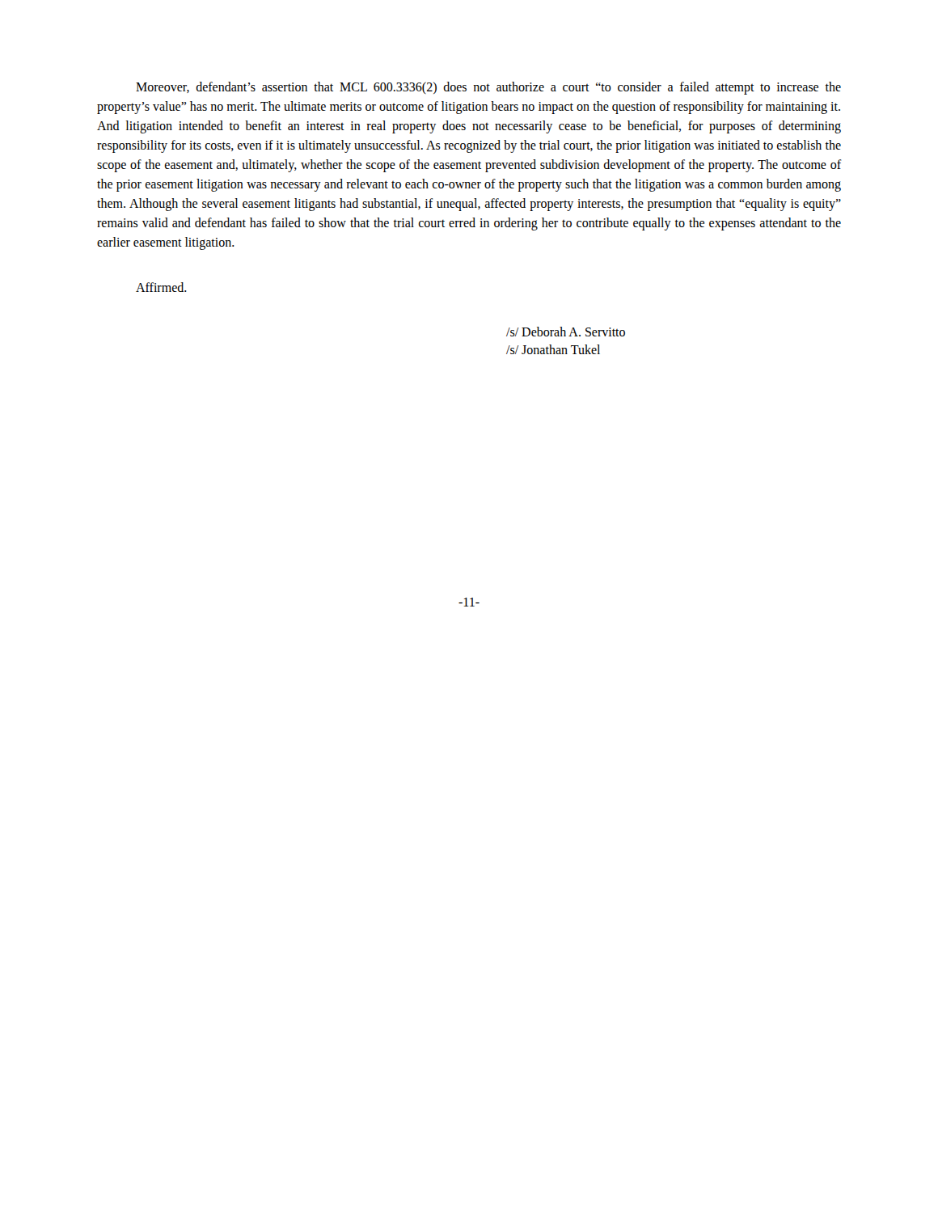Moreover, defendant’s assertion that MCL 600.3336(2) does not authorize a court “to consider a failed attempt to increase the property’s value” has no merit. The ultimate merits or outcome of litigation bears no impact on the question of responsibility for maintaining it. And litigation intended to benefit an interest in real property does not necessarily cease to be beneficial, for purposes of determining responsibility for its costs, even if it is ultimately unsuccessful. As recognized by the trial court, the prior litigation was initiated to establish the scope of the easement and, ultimately, whether the scope of the easement prevented subdivision development of the property. The outcome of the prior easement litigation was necessary and relevant to each co-owner of the property such that the litigation was a common burden among them. Although the several easement litigants had substantial, if unequal, affected property interests, the presumption that “equality is equity” remains valid and defendant has failed to show that the trial court erred in ordering her to contribute equally to the expenses attendant to the earlier easement litigation.
Affirmed.
/s/ Deborah A. Servitto
/s/ Jonathan Tukel
-11-